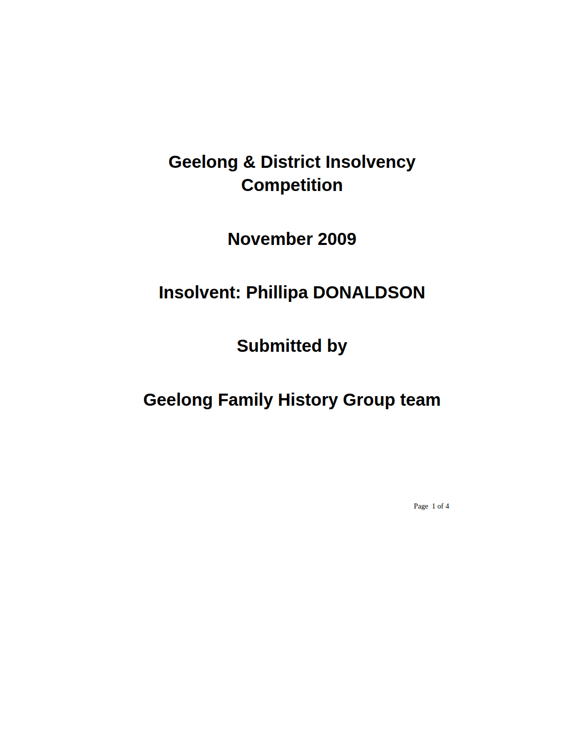Geelong & District Insolvency Competition
November 2009
Insolvent: Phillipa DONALDSON
Submitted by
Geelong Family History Group team
Page 1 of 4